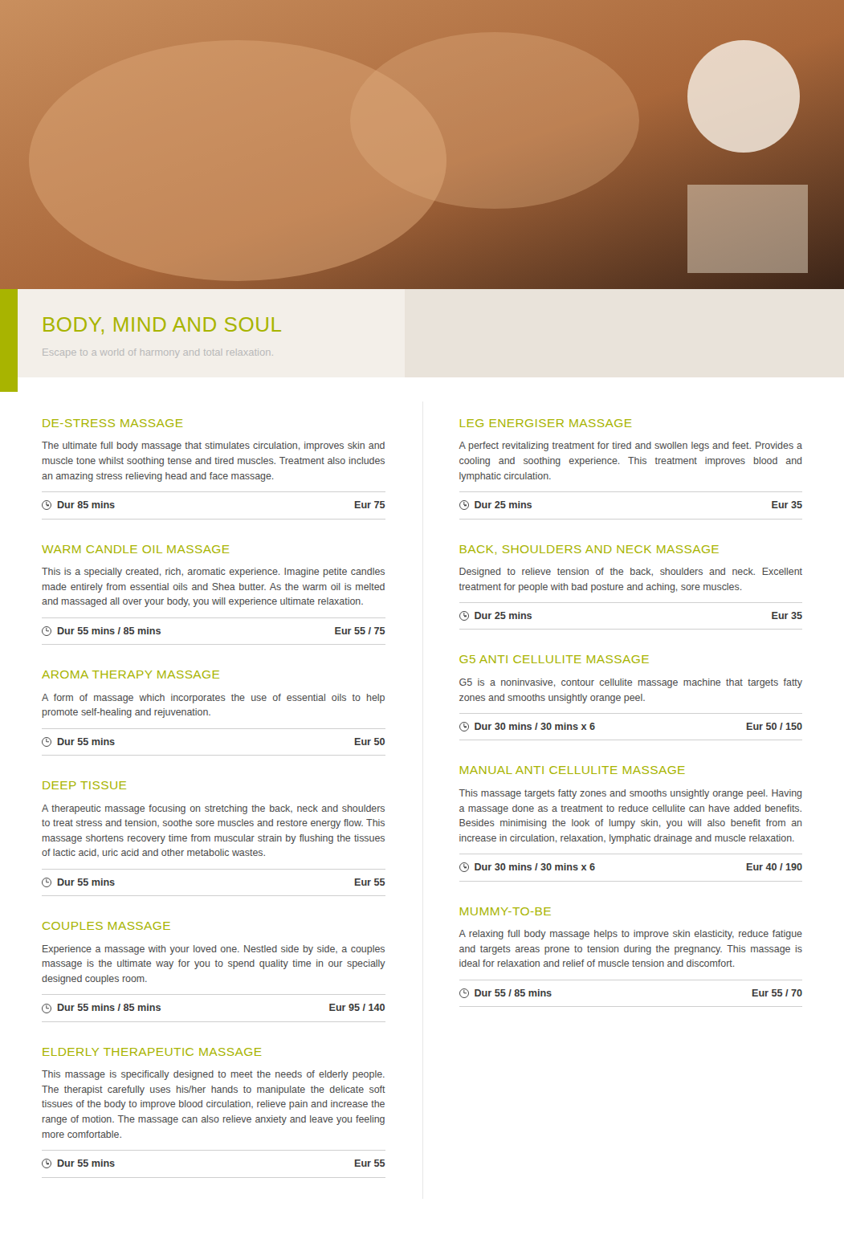Body, Mind and Soul
Escape to a world of harmony and total relaxation.
De-Stress Massage
The ultimate full body massage that stimulates circulation, improves skin and muscle tone whilst soothing tense and tired muscles. Treatment also includes an amazing stress relieving head and face massage.
Dur 85 mins Eur 75
Warm Candle Oil Massage
This is a specially created, rich, aromatic experience. Imagine petite candles made entirely from essential oils and Shea butter. As the warm oil is melted and massaged all over your body, you will experience ultimate relaxation.
Dur 55 mins / 85 mins Eur 55 / 75
Aroma Therapy Massage
A form of massage which incorporates the use of essential oils to help promote self-healing and rejuvenation.
Dur 55 mins Eur 50
Deep Tissue
A therapeutic massage focusing on stretching the back, neck and shoulders to treat stress and tension, soothe sore muscles and restore energy flow. This massage shortens recovery time from muscular strain by flushing the tissues of lactic acid, uric acid and other metabolic wastes.
Dur 55 mins Eur 55
Couples Massage
Experience a massage with your loved one. Nestled side by side, a couples massage is the ultimate way for you to spend quality time in our specially designed couples room.
Dur 55 mins / 85 mins Eur 95 / 140
Elderly Therapeutic Massage
This massage is specifically designed to meet the needs of elderly people. The therapist carefully uses his/her hands to manipulate the delicate soft tissues of the body to improve blood circulation, relieve pain and increase the range of motion. The massage can also relieve anxiety and leave you feeling more comfortable.
Dur 55 mins Eur 55
Leg Energiser Massage
A perfect revitalizing treatment for tired and swollen legs and feet. Provides a cooling and soothing experience. This treatment improves blood and lymphatic circulation.
Dur 25 mins Eur 35
Back, Shoulders and Neck Massage
Designed to relieve tension of the back, shoulders and neck. Excellent treatment for people with bad posture and aching, sore muscles.
Dur 25 mins Eur 35
G5 Anti Cellulite Massage
G5 is a noninvasive, contour cellulite massage machine that targets fatty zones and smooths unsightly orange peel.
Dur 30 mins / 30 mins x 6 Eur 50 / 150
Manual Anti Cellulite Massage
This massage targets fatty zones and smooths unsightly orange peel. Having a massage done as a treatment to reduce cellulite can have added benefits. Besides minimising the look of lumpy skin, you will also benefit from an increase in circulation, relaxation, lymphatic drainage and muscle relaxation.
Dur 30 mins / 30 mins x 6 Eur 40 / 190
Mummy-To-Be
A relaxing full body massage helps to improve skin elasticity, reduce fatigue and targets areas prone to tension during the pregnancy. This massage is ideal for relaxation and relief of muscle tension and discomfort.
Dur 55 / 85 mins Eur 55 / 70